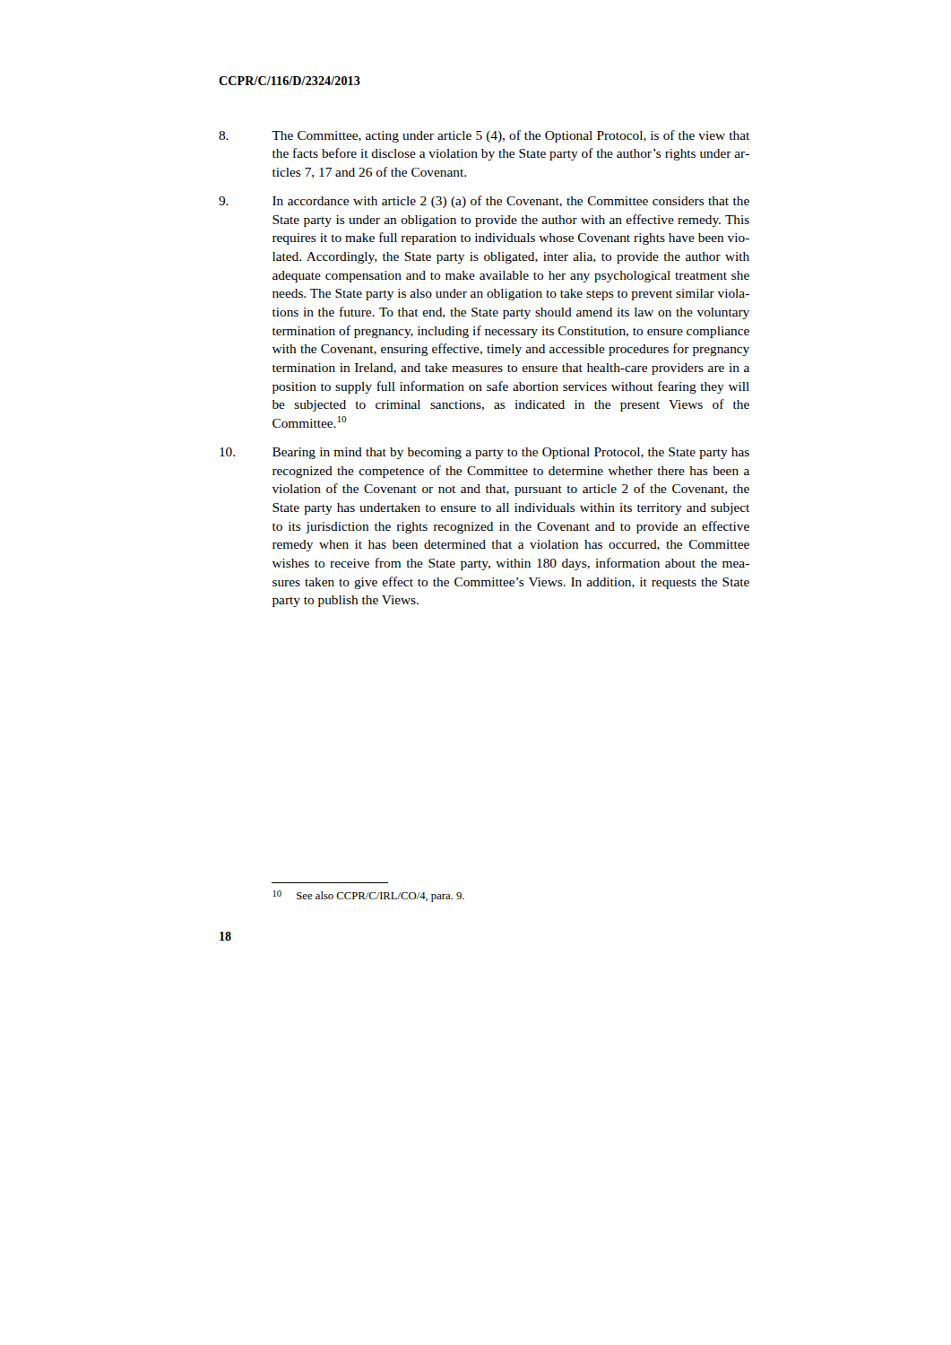CCPR/C/116/D/2324/2013
8. The Committee, acting under article 5 (4), of the Optional Protocol, is of the view that the facts before it disclose a violation by the State party of the author’s rights under articles 7, 17 and 26 of the Covenant.
9. In accordance with article 2 (3) (a) of the Covenant, the Committee considers that the State party is under an obligation to provide the author with an effective remedy. This requires it to make full reparation to individuals whose Covenant rights have been violated. Accordingly, the State party is obligated, inter alia, to provide the author with adequate compensation and to make available to her any psychological treatment she needs. The State party is also under an obligation to take steps to prevent similar violations in the future. To that end, the State party should amend its law on the voluntary termination of pregnancy, including if necessary its Constitution, to ensure compliance with the Covenant, ensuring effective, timely and accessible procedures for pregnancy termination in Ireland, and take measures to ensure that health-care providers are in a position to supply full information on safe abortion services without fearing they will be subjected to criminal sanctions, as indicated in the present Views of the Committee.10
10. Bearing in mind that by becoming a party to the Optional Protocol, the State party has recognized the competence of the Committee to determine whether there has been a violation of the Covenant or not and that, pursuant to article 2 of the Covenant, the State party has undertaken to ensure to all individuals within its territory and subject to its jurisdiction the rights recognized in the Covenant and to provide an effective remedy when it has been determined that a violation has occurred, the Committee wishes to receive from the State party, within 180 days, information about the measures taken to give effect to the Committee’s Views. In addition, it requests the State party to publish the Views.
10 See also CCPR/C/IRL/CO/4, para. 9.
18